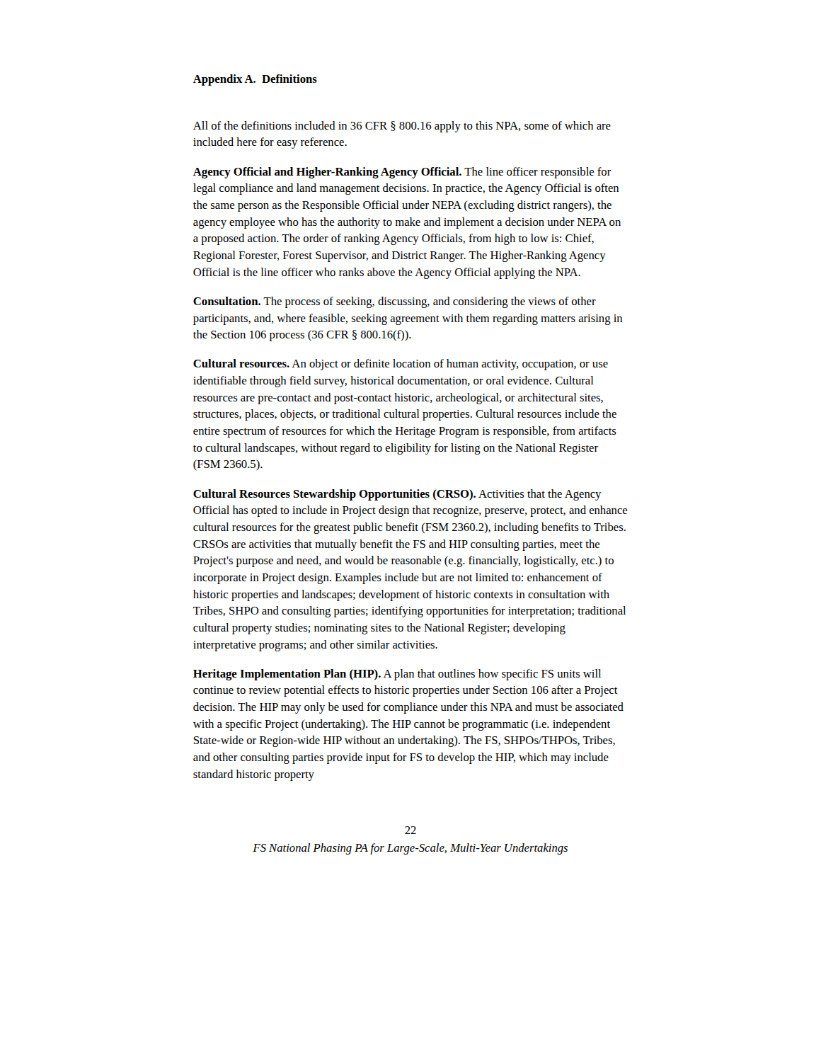Appendix A. Definitions
All of the definitions included in 36 CFR § 800.16 apply to this NPA, some of which are included here for easy reference.
Agency Official and Higher-Ranking Agency Official. The line officer responsible for legal compliance and land management decisions. In practice, the Agency Official is often the same person as the Responsible Official under NEPA (excluding district rangers), the agency employee who has the authority to make and implement a decision under NEPA on a proposed action. The order of ranking Agency Officials, from high to low is: Chief, Regional Forester, Forest Supervisor, and District Ranger. The Higher-Ranking Agency Official is the line officer who ranks above the Agency Official applying the NPA.
Consultation. The process of seeking, discussing, and considering the views of other participants, and, where feasible, seeking agreement with them regarding matters arising in the Section 106 process (36 CFR § 800.16(f)).
Cultural resources. An object or definite location of human activity, occupation, or use identifiable through field survey, historical documentation, or oral evidence. Cultural resources are pre-contact and post-contact historic, archeological, or architectural sites, structures, places, objects, or traditional cultural properties. Cultural resources include the entire spectrum of resources for which the Heritage Program is responsible, from artifacts to cultural landscapes, without regard to eligibility for listing on the National Register (FSM 2360.5).
Cultural Resources Stewardship Opportunities (CRSO). Activities that the Agency Official has opted to include in Project design that recognize, preserve, protect, and enhance cultural resources for the greatest public benefit (FSM 2360.2), including benefits to Tribes. CRSOs are activities that mutually benefit the FS and HIP consulting parties, meet the Project's purpose and need, and would be reasonable (e.g. financially, logistically, etc.) to incorporate in Project design. Examples include but are not limited to: enhancement of historic properties and landscapes; development of historic contexts in consultation with Tribes, SHPO and consulting parties; identifying opportunities for interpretation; traditional cultural property studies; nominating sites to the National Register; developing interpretative programs; and other similar activities.
Heritage Implementation Plan (HIP). A plan that outlines how specific FS units will continue to review potential effects to historic properties under Section 106 after a Project decision. The HIP may only be used for compliance under this NPA and must be associated with a specific Project (undertaking). The HIP cannot be programmatic (i.e. independent State-wide or Region-wide HIP without an undertaking). The FS, SHPOs/THPOs, Tribes, and other consulting parties provide input for FS to develop the HIP, which may include standard historic property
22
FS National Phasing PA for Large-Scale, Multi-Year Undertakings